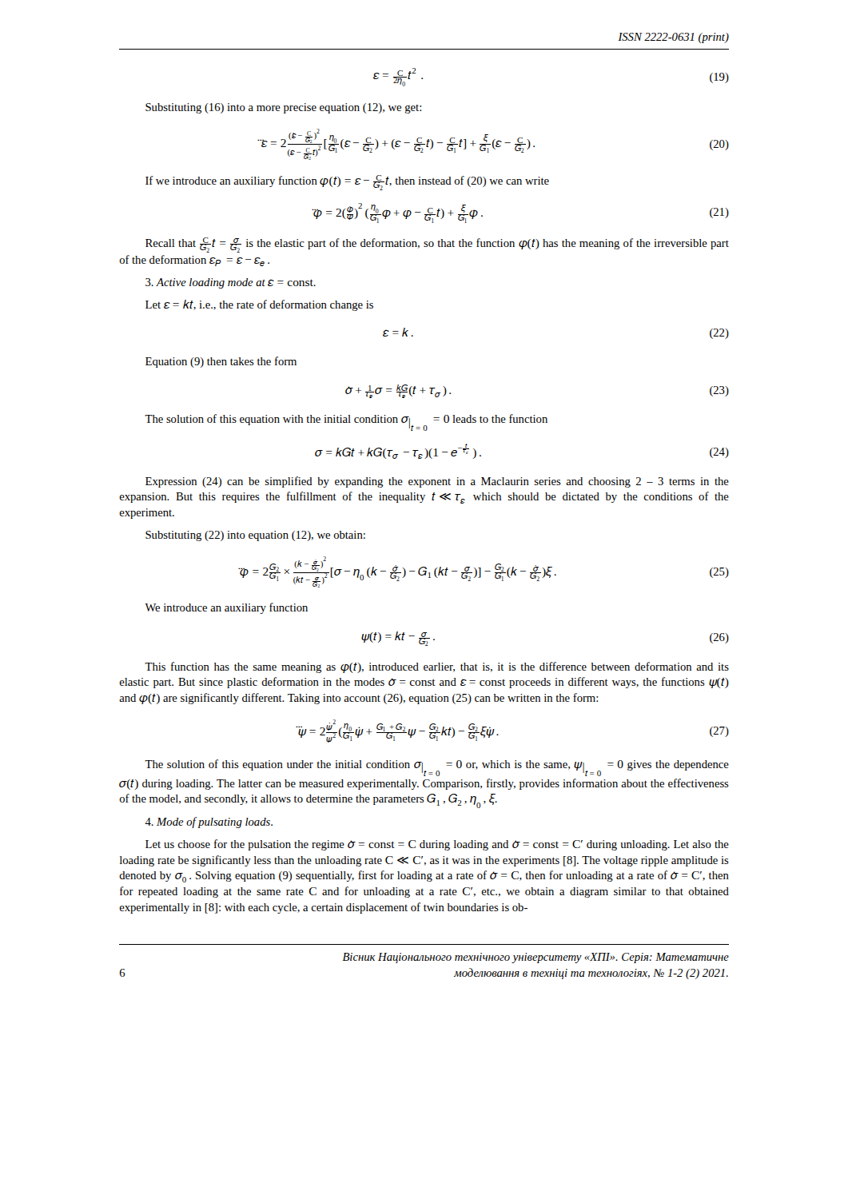ISSN 2222-0631 (print)
ε= Ϲ2η0 t2 .
(19)
Substituting (16) into a more precise equation (12), we get:
ε⃛ =2 (ε˙−ϹG2)2 (ε−ϹG2t)2 [ η0G1 (ε˙−ϹG2) + (ε−ϹG2t) −ϹG1t ] + ξG1 (ε˙−ϹG2) .
(20)
If we introduce an auxiliary function φ(t)=ε−ϹG2t, then instead of (20) we can write
φ⃛ =2 (φ˙φ)2 ( η0G1 φ˙ +φ −ϹG1t ) + ξG1 φ˙ .
(21)
Recall that ϹG2t=σG2 is the elastic part of the deformation, so that the function φ(t) has the meaning of the irreversible part of the deformation εP=ε−εe.
3. Active loading mode at ε˙=const.
Let ε=kt, i.e., the rate of deformation change is
ε˙=k.
(22)
Equation (9) then takes the form
σ˙ + 1τε σ = kGτε (t+τσ) .
(23)
The solution of this equation with the initial condition σ|t=0=0 leads to the function
σ=kGt +kG (τσ−τε) (1− e−tτε ) .
(24)
Expression (24) can be simplified by expanding the exponent in a Maclaurin series and choosing 2 – 3 terms in the expansion. But this requires the fulfillment of the inequality t≪τε which should be dictated by the conditions of the experiment.
Substituting (22) into equation (12), we obtain:
φ⃛ =2 G2G1 × (k−σ˙G2)2 (kt−σG2)2 [ σ−η0 (k−σ˙G2) −G1 (kt−σG2) ] − G2G1 (k−σ˙G2) ξ.
(25)
We introduce an auxiliary function
ψ(t) =kt− σG2 .
(26)
This function has the same meaning as φ(t), introduced earlier, that is, it is the difference between deformation and its elastic part. But since plastic deformation in the modes σ˙=const and ε˙=const proceeds in different ways, the functions ψ(t) and φ(t) are significantly different. Taking into account (26), equation (25) can be written in the form:
ψ⃛ =2 ψ˙2ψ2 ( η0G1 ψ˙ + G1+G2G1 ψ − G2G1 kt ) − G2G1 ξ ψ˙ .
(27)
The solution of this equation under the initial condition σ|t=0=0 or, which is the same, ψ|t=0=0 gives the dependence σ(t) during loading. The latter can be measured experimentally. Comparison, firstly, provides information about the effectiveness of the model, and secondly, it allows to determine the parameters G1, G2, η0, ξ.
4. Mode of pulsating loads.
Let us choose for the pulsation the regime σ˙=const=Ϲ during loading and σ˙=const=Ϲ′ during unloading. Let also the loading rate be significantly less than the unloading rate Ϲ≪Ϲ′, as it was in the experiments [8]. The voltage ripple amplitude is denoted by σ0. Solving equation (9) sequentially, first for loading at a rate of σ˙=Ϲ, then for unloading at a rate of σ˙=Ϲ′, then for repeated loading at the same rate Ϲ and for unloading at a rate Ϲ′, etc., we obtain a diagram similar to that obtained experimentally in [8]: with each cycle, a certain displacement of twin boundaries is ob-
6
Вісник Національного технічного університету «ХПІ». Серія: Математичне
моделювання в техніці та технологіях, № 1-2 (2) 2021.